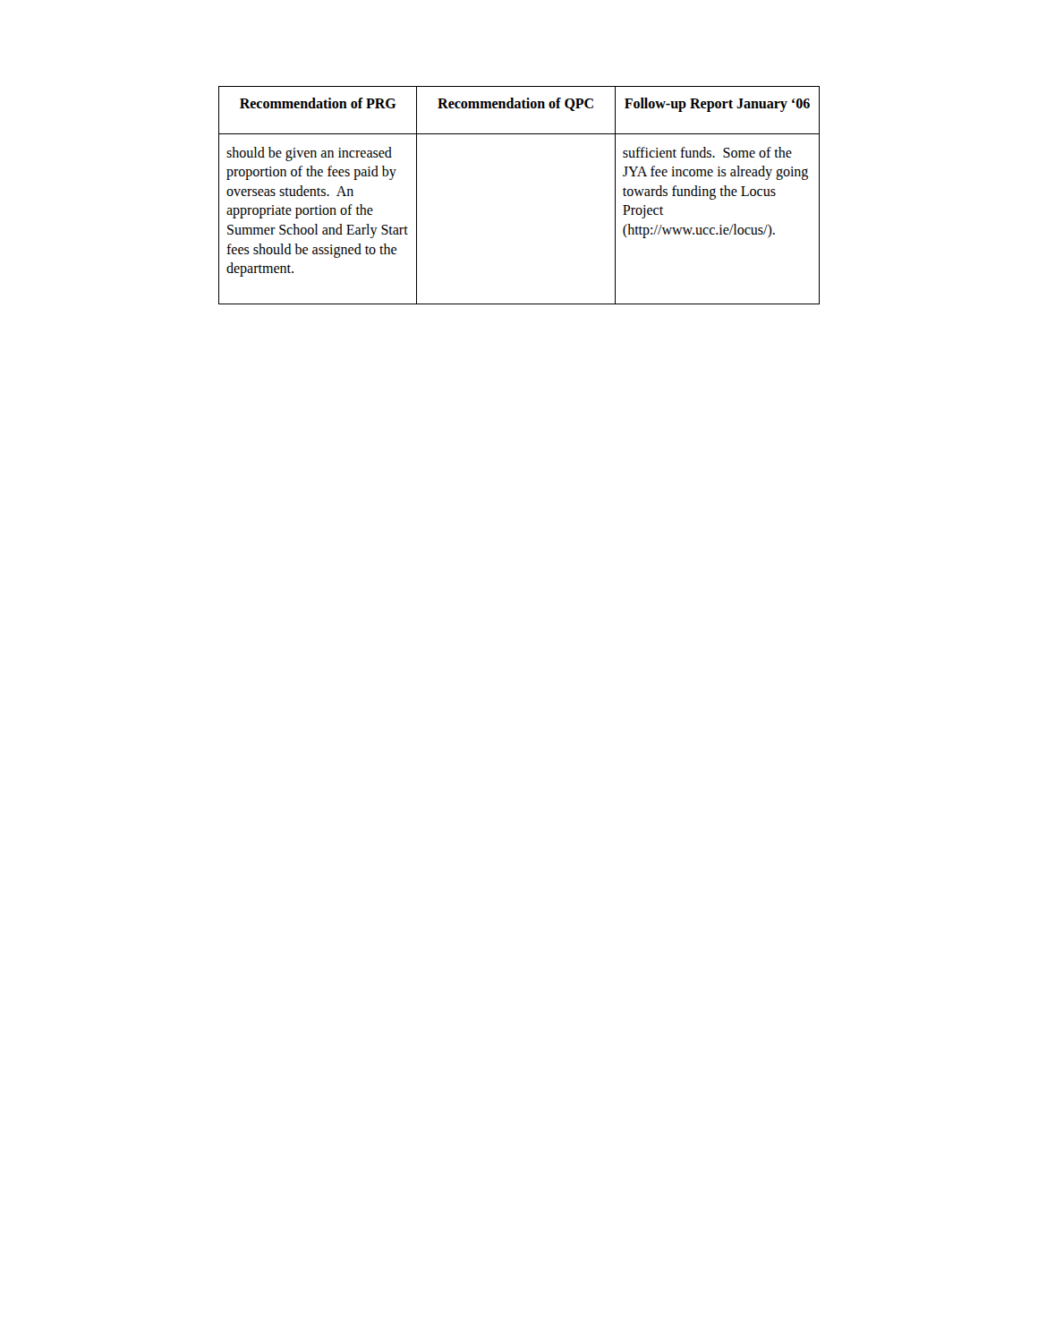| Recommendation of PRG | Recommendation of QPC | Follow-up Report January ‘06 |
| --- | --- | --- |
| should be given an increased proportion of the fees paid by overseas students. An appropriate portion of the Summer School and Early Start fees should be assigned to the department. | | sufficient funds. Some of the JYA fee income is already going towards funding the Locus Project (http://www.ucc.ie/locus/). |